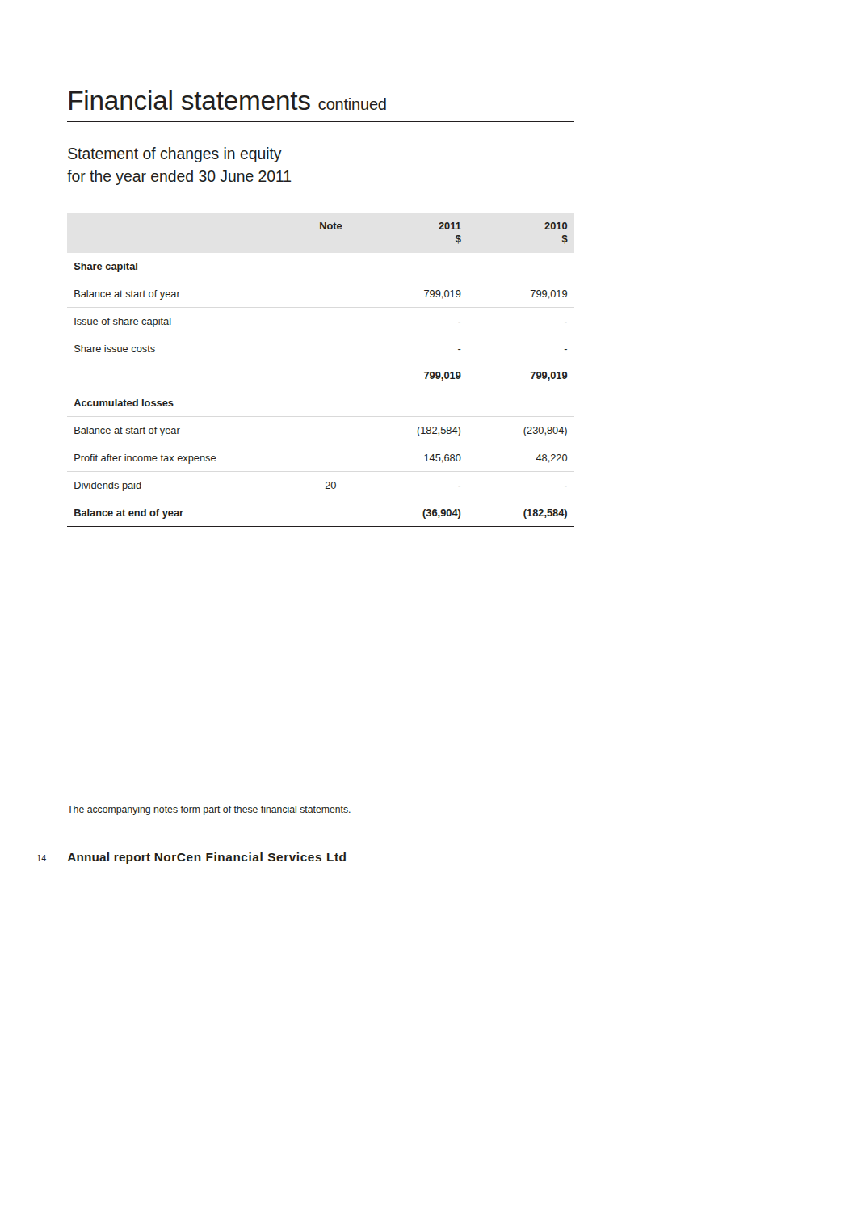Financial statements continued
Statement of changes in equity
for the year ended 30 June 2011
| | Note | 2011 $ | 2010 $ |
| --- | --- | --- | --- |
| Share capital | | | |
| Balance at start of year | | 799,019 | 799,019 |
| Issue of share capital | | - | - |
| Share issue costs | | - | - |
| | | 799,019 | 799,019 |
| Accumulated losses | | | |
| Balance at start of year | | (182,584) | (230,804) |
| Profit after income tax expense | | 145,680 | 48,220 |
| Dividends paid | 20 | - | - |
| Balance at end of year | | (36,904) | (182,584) |
The accompanying notes form part of these financial statements.
14 Annual report NorCen Financial Services Ltd